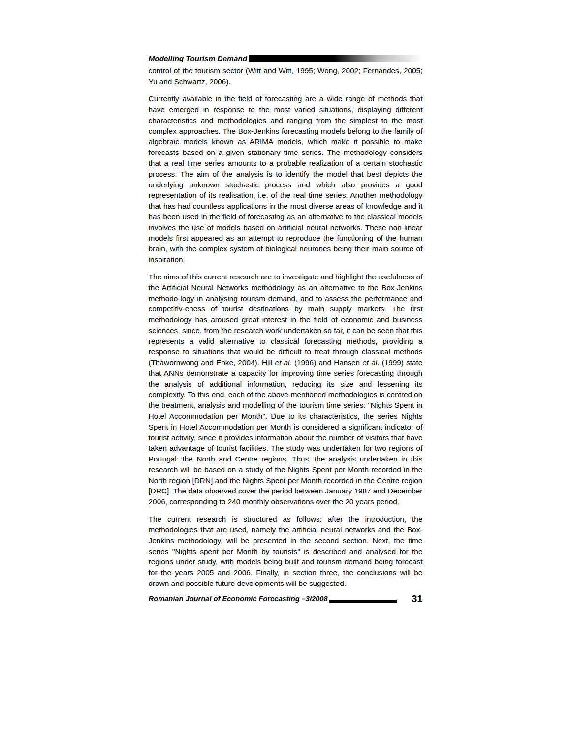Modelling Tourism Demand
control of the tourism sector (Witt and Witt, 1995; Wong, 2002; Fernandes, 2005; Yu and Schwartz, 2006).
Currently available in the field of forecasting are a wide range of methods that have emerged in response to the most varied situations, displaying different characteristics and methodologies and ranging from the simplest to the most complex approaches. The Box-Jenkins forecasting models belong to the family of algebraic models known as ARIMA models, which make it possible to make forecasts based on a given stationary time series. The methodology considers that a real time series amounts to a probable realization of a certain stochastic process. The aim of the analysis is to identify the model that best depicts the underlying unknown stochastic process and which also provides a good representation of its realisation, i.e. of the real time series. Another methodology that has had countless applications in the most diverse areas of knowledge and it has been used in the field of forecasting as an alternative to the classical models involves the use of models based on artificial neural networks. These non-linear models first appeared as an attempt to reproduce the functioning of the human brain, with the complex system of biological neurones being their main source of inspiration.
The aims of this current research are to investigate and highlight the usefulness of the Artificial Neural Networks methodology as an alternative to the Box-Jenkins methodo-logy in analysing tourism demand, and to assess the performance and competitiv-eness of tourist destinations by main supply markets. The first methodology has aroused great interest in the field of economic and business sciences, since, from the research work undertaken so far, it can be seen that this represents a valid alternative to classical forecasting methods, providing a response to situations that would be difficult to treat through classical methods (Thawornwong and Enke, 2004). Hill et al. (1996) and Hansen et al. (1999) state that ANNs demonstrate a capacity for improving time series forecasting through the analysis of additional information, reducing its size and lessening its complexity. To this end, each of the above-mentioned methodologies is centred on the treatment, analysis and modelling of the tourism time series: "Nights Spent in Hotel Accommodation per Month". Due to its characteristics, the series Nights Spent in Hotel Accommodation per Month is considered a significant indicator of tourist activity, since it provides information about the number of visitors that have taken advantage of tourist facilities. The study was undertaken for two regions of Portugal: the North and Centre regions. Thus, the analysis undertaken in this research will be based on a study of the Nights Spent per Month recorded in the North region [DRN] and the Nights Spent per Month recorded in the Centre region [DRC]. The data observed cover the period between January 1987 and December 2006, corresponding to 240 monthly observations over the 20 years period.
The current research is structured as follows: after the introduction, the methodologies that are used, namely the artificial neural networks and the Box-Jenkins methodology, will be presented in the second section. Next, the time series "Nights spent per Month by tourists" is described and analysed for the regions under study, with models being built and tourism demand being forecast for the years 2005 and 2006. Finally, in section three, the conclusions will be drawn and possible future developments will be suggested.
Romanian Journal of Economic Forecasting –3/2008
31